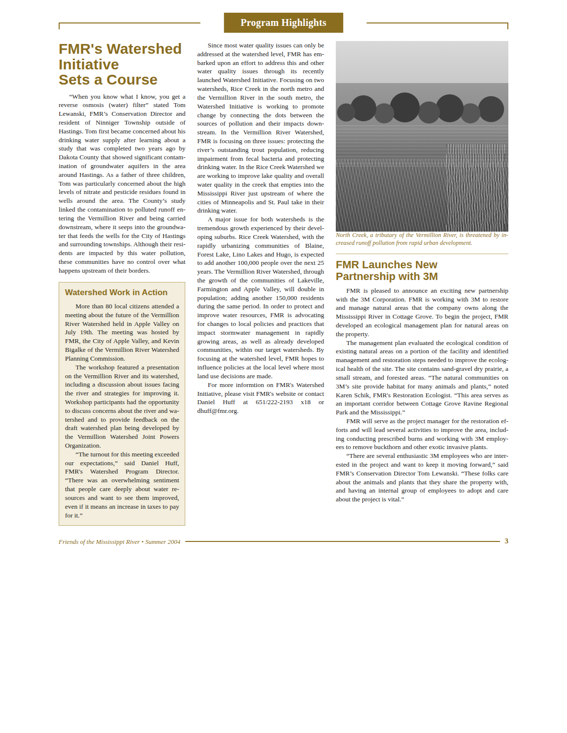Program Highlights
FMR's Watershed Initiative
Sets a Course
“When you know what I know, you get a reverse osmosis (water) filter” stated Tom Lewanski, FMR’s Conservation Director and resident of Ninniger Township outside of Hastings. Tom first became concerned about his drinking water supply after learning about a study that was completed two years ago by Dakota County that showed significant contamination of groundwater aquifers in the area around Hastings. As a father of three children, Tom was particularly concerned about the high levels of nitrate and pesticide residues found in wells around the area. The County’s study linked the contamination to polluted runoff entering the Vermillion River and being carried downstream, where it seeps into the groundwater that feeds the wells for the City of Hastings and surrounding townships. Although their residents are impacted by this water pollution, these communities have no control over what happens upstream of their borders.
Watershed Work in Action
More than 80 local citizens attended a meeting about the future of the Vermillion River Watershed held in Apple Valley on July 19th. The meeting was hosted by FMR, the City of Apple Valley, and Kevin Bigalke of the Vermillion River Watershed Planning Commission.
The workshop featured a presentation on the Vermillion River and its watershed, including a discussion about issues facing the river and strategies for improving it. Workshop participants had the opportunity to discuss concerns about the river and watershed and to provide feedback on the draft watershed plan being developed by the Vermillion Watershed Joint Powers Organization.
“The turnout for this meeting exceeded our expectations,” said Daniel Huff, FMR's Watershed Program Director. “There was an overwhelming sentiment that people care deeply about water resources and want to see them improved, even if it means an increase in taxes to pay for it.”
Since most water quality issues can only be addressed at the watershed level, FMR has embarked upon an effort to address this and other water quality issues through its recently launched Watershed Initiative. Focusing on two watersheds, Rice Creek in the north metro and the Vermillion River in the south metro, the Watershed Initiative is working to promote change by connecting the dots between the sources of pollution and their impacts downstream. In the Vermillion River Watershed, FMR is focusing on three issues: protecting the river’s outstanding trout population, reducing impairment from fecal bacteria and protecting drinking water. In the Rice Creek Watershed we are working to improve lake quality and overall water quality in the creek that empties into the Mississippi River just upstream of where the cities of Minneapolis and St. Paul take in their drinking water.
A major issue for both watersheds is the tremendous growth experienced by their developing suburbs. Rice Creek Watershed, with the rapidly urbanizing communities of Blaine, Forest Lake, Lino Lakes and Hugo, is expected to add another 100,000 people over the next 25 years. The Vermillion River Watershed, through the growth of the communities of Lakeville, Farmington and Apple Valley, will double in population; adding another 150,000 residents during the same period. In order to protect and improve water resources, FMR is advocating for changes to local policies and practices that impact stormwater management in rapidly growing areas, as well as already developed communities, within our target watersheds. By focusing at the watershed level, FMR hopes to influence policies at the local level where most land use decisions are made.
For more informtion on FMR's Watershed Initiative, please visit FMR's website or contact Daniel Huff at 651/222-2193 x18 or dhuff@fmr.org.
North Creek, a tributary of the Vermillion River, is threatened by increased runoff pollution from rapid urban development.
FMR Launches New
Partnership with 3M
FMR is pleased to announce an exciting new partnership with the 3M Corporation. FMR is working with 3M to restore and manage natural areas that the company owns along the Mississippi River in Cottage Grove. To begin the project, FMR developed an ecological management plan for natural areas on the property.
The management plan evaluated the ecological condition of existing natural areas on a portion of the facility and identified management and restoration steps needed to improve the ecological health of the site. The site contains sand-gravel dry prairie, a small stream, and forested areas. “The natural communities on 3M’s site provide habitat for many animals and plants,” noted Karen Schik, FMR's Restoration Ecologist. “This area serves as an important corridor between Cottage Grove Ravine Regional Park and the Mississippi.”
FMR will serve as the project manager for the restoration efforts and will lead several activities to improve the area, including conducting prescribed burns and working with 3M employees to remove buckthorn and other exotic invasive plants.
“There are several enthusiastic 3M employees who are interested in the project and want to keep it moving forward,” said FMR’s Conservation Director Tom Lewanski. “These folks care about the animals and plants that they share the property with, and having an internal group of employees to adopt and care about the project is vital.”
Friends of the Mississippi River • Summer 2004
3